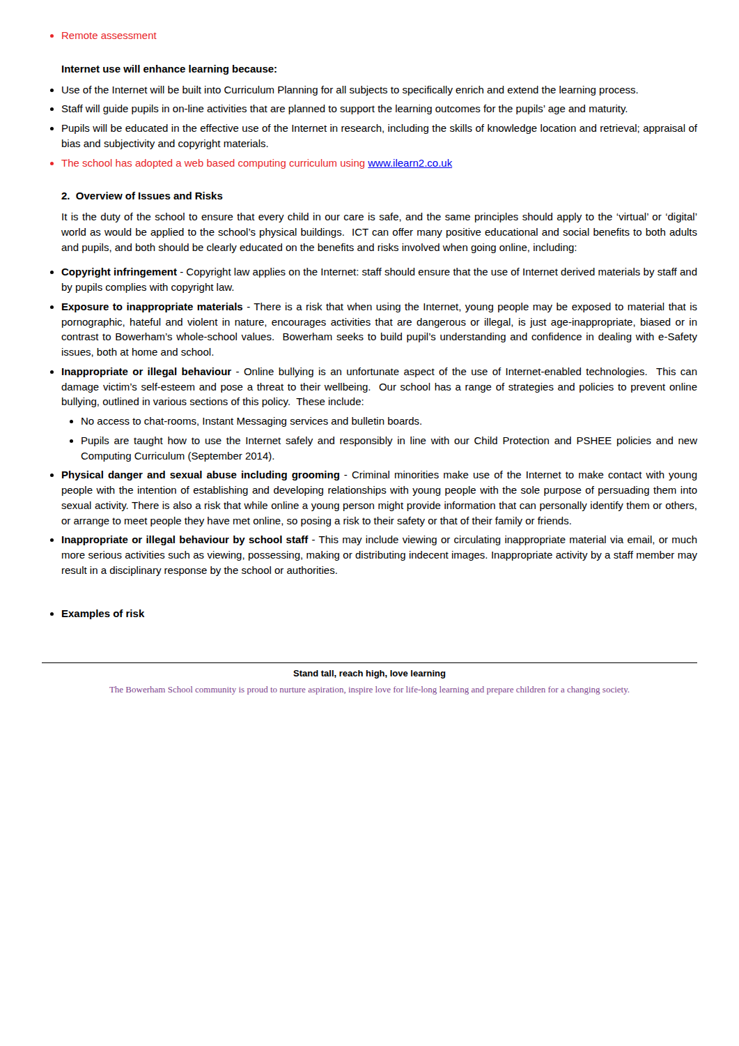Remote assessment
Internet use will enhance learning because:
Use of the Internet will be built into Curriculum Planning for all subjects to specifically enrich and extend the learning process.
Staff will guide pupils in on-line activities that are planned to support the learning outcomes for the pupils’ age and maturity.
Pupils will be educated in the effective use of the Internet in research, including the skills of knowledge location and retrieval; appraisal of bias and subjectivity and copyright materials.
The school has adopted a web based computing curriculum using www.ilearn2.co.uk
2. Overview of Issues and Risks
It is the duty of the school to ensure that every child in our care is safe, and the same principles should apply to the ‘virtual’ or ‘digital’ world as would be applied to the school’s physical buildings. ICT can offer many positive educational and social benefits to both adults and pupils, and both should be clearly educated on the benefits and risks involved when going online, including:
Copyright infringement - Copyright law applies on the Internet: staff should ensure that the use of Internet derived materials by staff and by pupils complies with copyright law.
Exposure to inappropriate materials - There is a risk that when using the Internet, young people may be exposed to material that is pornographic, hateful and violent in nature, encourages activities that are dangerous or illegal, is just age-inappropriate, biased or in contrast to Bowerham’s whole-school values. Bowerham seeks to build pupil’s understanding and confidence in dealing with e-Safety issues, both at home and school.
Inappropriate or illegal behaviour - Online bullying is an unfortunate aspect of the use of Internet-enabled technologies. This can damage victim’s self-esteem and pose a threat to their wellbeing. Our school has a range of strategies and policies to prevent online bullying, outlined in various sections of this policy. These include:
No access to chat-rooms, Instant Messaging services and bulletin boards.
Pupils are taught how to use the Internet safely and responsibly in line with our Child Protection and PSHEE policies and new Computing Curriculum (September 2014).
Physical danger and sexual abuse including grooming - Criminal minorities make use of the Internet to make contact with young people with the intention of establishing and developing relationships with young people with the sole purpose of persuading them into sexual activity. There is also a risk that while online a young person might provide information that can personally identify them or others, or arrange to meet people they have met online, so posing a risk to their safety or that of their family or friends.
Inappropriate or illegal behaviour by school staff - This may include viewing or circulating inappropriate material via email, or much more serious activities such as viewing, possessing, making or distributing indecent images. Inappropriate activity by a staff member may result in a disciplinary response by the school or authorities.
Examples of risk
Stand tall, reach high, love learning
The Bowerham School community is proud to nurture aspiration, inspire love for life-long learning and prepare children for a changing society.